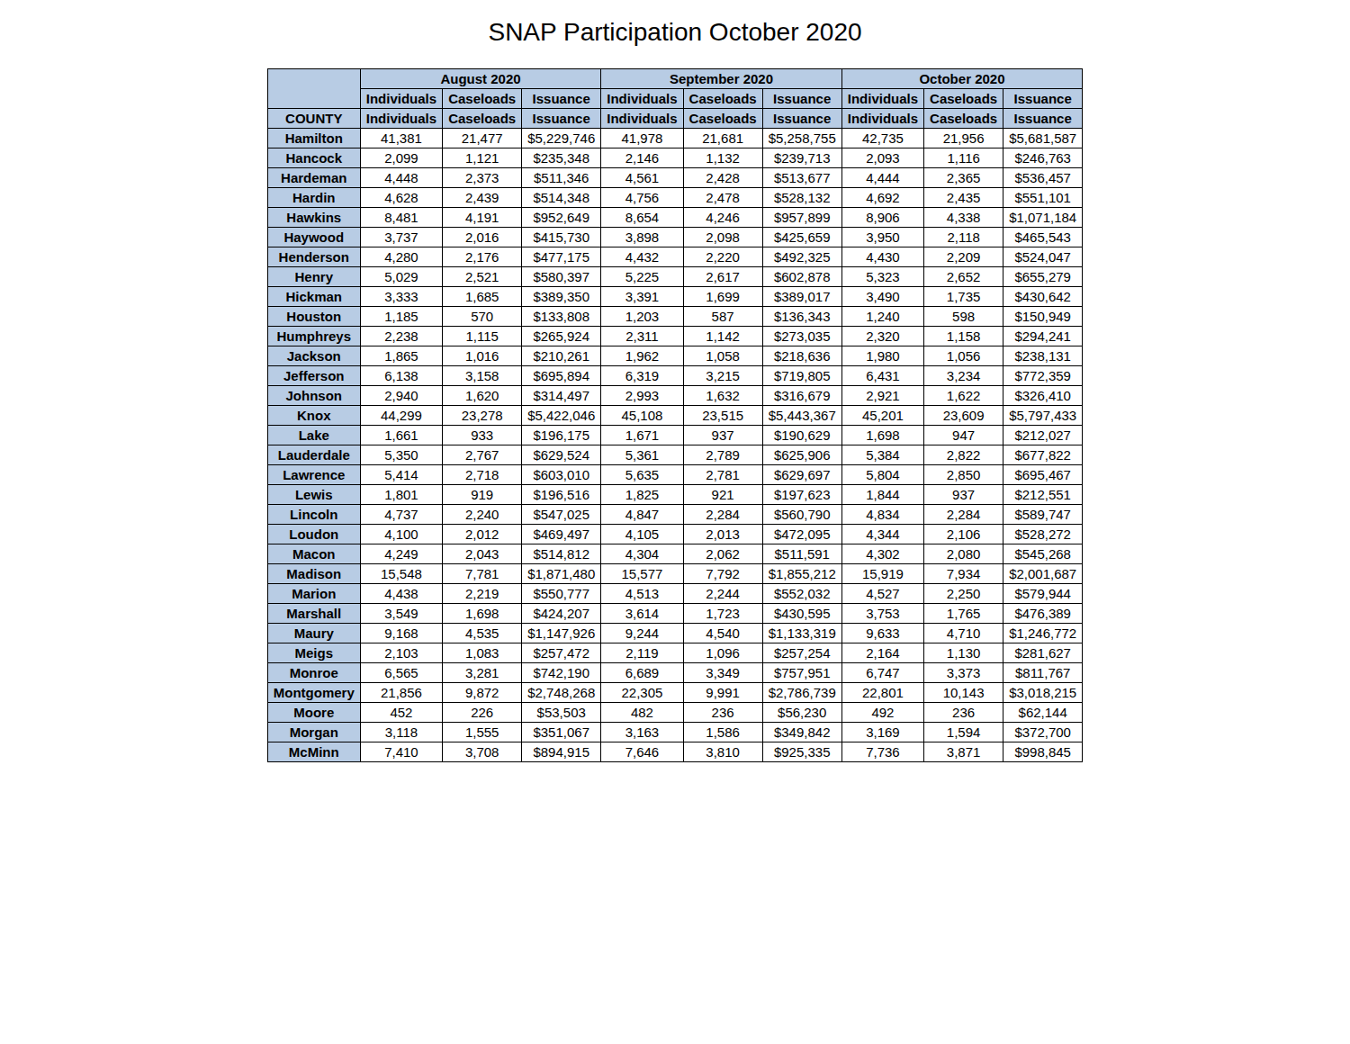SNAP Participation October 2020
| | August 2020 | September 2020 | October 2020 |
| --- | --- | --- | --- |
| Individuals | Caseloads | Issuance | Individuals | Caseloads | Issuance | Individuals | Caseloads | Issuance |
| COUNTY | Individuals | Caseloads | Issuance | Individuals | Caseloads | Issuance | Individuals | Caseloads | Issuance |
| Hamilton | 41,381 | 21,477 | $5,229,746 | 41,978 | 21,681 | $5,258,755 | 42,735 | 21,956 | $5,681,587 |
| Hancock | 2,099 | 1,121 | $235,348 | 2,146 | 1,132 | $239,713 | 2,093 | 1,116 | $246,763 |
| Hardeman | 4,448 | 2,373 | $511,346 | 4,561 | 2,428 | $513,677 | 4,444 | 2,365 | $536,457 |
| Hardin | 4,628 | 2,439 | $514,348 | 4,756 | 2,478 | $528,132 | 4,692 | 2,435 | $551,101 |
| Hawkins | 8,481 | 4,191 | $952,649 | 8,654 | 4,246 | $957,899 | 8,906 | 4,338 | $1,071,184 |
| Haywood | 3,737 | 2,016 | $415,730 | 3,898 | 2,098 | $425,659 | 3,950 | 2,118 | $465,543 |
| Henderson | 4,280 | 2,176 | $477,175 | 4,432 | 2,220 | $492,325 | 4,430 | 2,209 | $524,047 |
| Henry | 5,029 | 2,521 | $580,397 | 5,225 | 2,617 | $602,878 | 5,323 | 2,652 | $655,279 |
| Hickman | 3,333 | 1,685 | $389,350 | 3,391 | 1,699 | $389,017 | 3,490 | 1,735 | $430,642 |
| Houston | 1,185 | 570 | $133,808 | 1,203 | 587 | $136,343 | 1,240 | 598 | $150,949 |
| Humphreys | 2,238 | 1,115 | $265,924 | 2,311 | 1,142 | $273,035 | 2,320 | 1,158 | $294,241 |
| Jackson | 1,865 | 1,016 | $210,261 | 1,962 | 1,058 | $218,636 | 1,980 | 1,056 | $238,131 |
| Jefferson | 6,138 | 3,158 | $695,894 | 6,319 | 3,215 | $719,805 | 6,431 | 3,234 | $772,359 |
| Johnson | 2,940 | 1,620 | $314,497 | 2,993 | 1,632 | $316,679 | 2,921 | 1,622 | $326,410 |
| Knox | 44,299 | 23,278 | $5,422,046 | 45,108 | 23,515 | $5,443,367 | 45,201 | 23,609 | $5,797,433 |
| Lake | 1,661 | 933 | $196,175 | 1,671 | 937 | $190,629 | 1,698 | 947 | $212,027 |
| Lauderdale | 5,350 | 2,767 | $629,524 | 5,361 | 2,789 | $625,906 | 5,384 | 2,822 | $677,822 |
| Lawrence | 5,414 | 2,718 | $603,010 | 5,635 | 2,781 | $629,697 | 5,804 | 2,850 | $695,467 |
| Lewis | 1,801 | 919 | $196,516 | 1,825 | 921 | $197,623 | 1,844 | 937 | $212,551 |
| Lincoln | 4,737 | 2,240 | $547,025 | 4,847 | 2,284 | $560,790 | 4,834 | 2,284 | $589,747 |
| Loudon | 4,100 | 2,012 | $469,497 | 4,105 | 2,013 | $472,095 | 4,344 | 2,106 | $528,272 |
| Macon | 4,249 | 2,043 | $514,812 | 4,304 | 2,062 | $511,591 | 4,302 | 2,080 | $545,268 |
| Madison | 15,548 | 7,781 | $1,871,480 | 15,577 | 7,792 | $1,855,212 | 15,919 | 7,934 | $2,001,687 |
| Marion | 4,438 | 2,219 | $550,777 | 4,513 | 2,244 | $552,032 | 4,527 | 2,250 | $579,944 |
| Marshall | 3,549 | 1,698 | $424,207 | 3,614 | 1,723 | $430,595 | 3,753 | 1,765 | $476,389 |
| Maury | 9,168 | 4,535 | $1,147,926 | 9,244 | 4,540 | $1,133,319 | 9,633 | 4,710 | $1,246,772 |
| Meigs | 2,103 | 1,083 | $257,472 | 2,119 | 1,096 | $257,254 | 2,164 | 1,130 | $281,627 |
| Monroe | 6,565 | 3,281 | $742,190 | 6,689 | 3,349 | $757,951 | 6,747 | 3,373 | $811,767 |
| Montgomery | 21,856 | 9,872 | $2,748,268 | 22,305 | 9,991 | $2,786,739 | 22,801 | 10,143 | $3,018,215 |
| Moore | 452 | 226 | $53,503 | 482 | 236 | $56,230 | 492 | 236 | $62,144 |
| Morgan | 3,118 | 1,555 | $351,067 | 3,163 | 1,586 | $349,842 | 3,169 | 1,594 | $372,700 |
| McMinn | 7,410 | 3,708 | $894,915 | 7,646 | 3,810 | $925,335 | 7,736 | 3,871 | $998,845 |